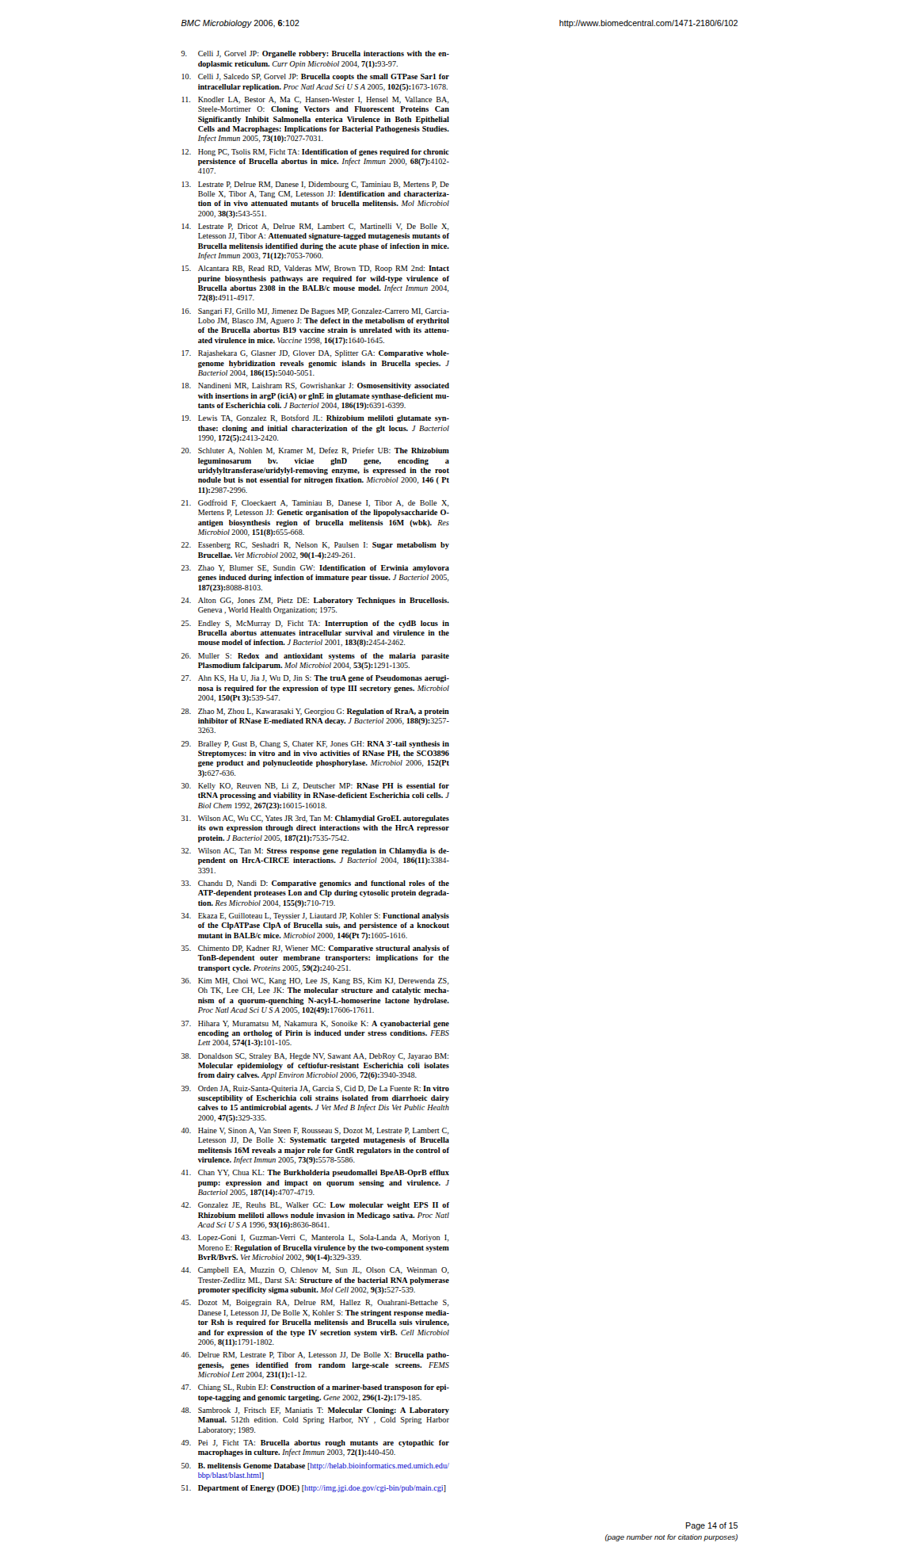BMC Microbiology 2006, 6:102
http://www.biomedcentral.com/1471-2180/6/102
Celli J, Gorvel JP: Organelle robbery: Brucella interactions with the endoplasmic reticulum. Curr Opin Microbiol 2004, 7(1): 93-97.
Celli J, Salcedo SP, Gorvel JP: Brucella coopts the small GTPase Sar1 for intracellular replication. Proc Natl Acad Sci U S A 2005, 102(5): 1673-1678.
Knodler LA, Bestor A, Ma C, Hansen-Wester I, Hensel M, Vallance BA, Steele-Mortimer O: Cloning Vectors and Fluorescent Proteins Can Significantly Inhibit Salmonella enterica Virulence in Both Epithelial Cells and Macrophages: Implications for Bacterial Pathogenesis Studies. Infect Immun 2005, 73(10): 7027-7031.
Hong PC, Tsolis RM, Ficht TA: Identification of genes required for chronic persistence of Brucella abortus in mice. Infect Immun 2000, 68(7): 4102-4107.
Lestrate P, Delrue RM, Danese I, Didembourg C, Taminiau B, Mertens P, De Bolle X, Tibor A, Tang CM, Letesson JJ: Identification and characterization of in vivo attenuated mutants of brucella melitensis. Mol Microbiol 2000, 38(3): 543-551.
Lestrate P, Dricot A, Delrue RM, Lambert C, Martinelli V, De Bolle X, Letesson JJ, Tibor A: Attenuated signature-tagged mutagenesis mutants of Brucella melitensis identified during the acute phase of infection in mice. Infect Immun 2003, 71(12): 7053-7060.
Alcantara RB, Read RD, Valderas MW, Brown TD, Roop RM 2nd: Intact purine biosynthesis pathways are required for wild-type virulence of Brucella abortus 2308 in the BALB/c mouse model. Infect Immun 2004, 72(8): 4911-4917.
Sangari FJ, Grillo MJ, Jimenez De Bagues MP, Gonzalez-Carrero MI, Garcia-Lobo JM, Blasco JM, Aguero J: The defect in the metabolism of erythritol of the Brucella abortus B19 vaccine strain is unrelated with its attenuated virulence in mice. Vaccine 1998, 16(17): 1640-1645.
Rajashekara G, Glasner JD, Glover DA, Splitter GA: Comparative whole-genome hybridization reveals genomic islands in Brucella species. J Bacteriol 2004, 186(15): 5040-5051.
Nandineni MR, Laishram RS, Gowrishankar J: Osmosensitivity associated with insertions in argP (iciA) or glnE in glutamate synthase-deficient mutants of Escherichia coli. J Bacteriol 2004, 186(19): 6391-6399.
Lewis TA, Gonzalez R, Botsford JL: Rhizobium meliloti glutamate synthase: cloning and initial characterization of the glt locus. J Bacteriol 1990, 172(5): 2413-2420.
Schluter A, Nohlen M, Kramer M, Defez R, Priefer UB: The Rhizobium leguminosarum bv. viciae glnD gene, encoding a uridylyltransferase/uridylyl-removing enzyme, is expressed in the root nodule but is not essential for nitrogen fixation. Microbiol 2000, 146 ( Pt 11): 2987-2996.
Godfroid F, Cloeckaert A, Taminiau B, Danese I, Tibor A, de Bolle X, Mertens P, Letesson JJ: Genetic organisation of the lipopolysaccharide O-antigen biosynthesis region of brucella melitensis 16M (wbk). Res Microbiol 2000, 151(8): 655-668.
Essenberg RC, Seshadri R, Nelson K, Paulsen I: Sugar metabolism by Brucellae. Vet Microbiol 2002, 90(1-4): 249-261.
Zhao Y, Blumer SE, Sundin GW: Identification of Erwinia amylovora genes induced during infection of immature pear tissue. J Bacteriol 2005, 187(23): 8088-8103.
Alton GG, Jones ZM, Pietz DE: Laboratory Techniques in Brucellosis. Geneva , World Health Organization; 1975.
Endley S, McMurray D, Ficht TA: Interruption of the cydB locus in Brucella abortus attenuates intracellular survival and virulence in the mouse model of infection. J Bacteriol 2001, 183(8): 2454-2462.
Muller S: Redox and antioxidant systems of the malaria parasite Plasmodium falciparum. Mol Microbiol 2004, 53(5): 1291-1305.
Ahn KS, Ha U, Jia J, Wu D, Jin S: The truA gene of Pseudomonas aeruginosa is required for the expression of type III secretory genes. Microbiol 2004, 150(Pt 3): 539-547.
Zhao M, Zhou L, Kawarasaki Y, Georgiou G: Regulation of RraA, a protein inhibitor of RNase E-mediated RNA decay. J Bacteriol 2006, 188(9): 3257-3263.
Bralley P, Gust B, Chang S, Chater KF, Jones GH: RNA 3'-tail synthesis in Streptomyces: in vitro and in vivo activities of RNase PH, the SCO3896 gene product and polynucleotide phosphorylase. Microbiol 2006, 152(Pt 3): 627-636.
Kelly KO, Reuven NB, Li Z, Deutscher MP: RNase PH is essential for tRNA processing and viability in RNase-deficient Escherichia coli cells. J Biol Chem 1992, 267(23): 16015-16018.
Wilson AC, Wu CC, Yates JR 3rd, Tan M: Chlamydial GroEL autoregulates its own expression through direct interactions with the HrcA repressor protein. J Bacteriol 2005, 187(21): 7535-7542.
Wilson AC, Tan M: Stress response gene regulation in Chlamydia is dependent on HrcA-CIRCE interactions. J Bacteriol 2004, 186(11): 3384-3391.
Chandu D, Nandi D: Comparative genomics and functional roles of the ATP-dependent proteases Lon and Clp during cytosolic protein degradation. Res Microbiol 2004, 155(9): 710-719.
Ekaza E, Guilloteau L, Teyssier J, Liautard JP, Kohler S: Functional analysis of the ClpATPase ClpA of Brucella suis, and persistence of a knockout mutant in BALB/c mice. Microbiol 2000, 146(Pt 7): 1605-1616.
Chimento DP, Kadner RJ, Wiener MC: Comparative structural analysis of TonB-dependent outer membrane transporters: implications for the transport cycle. Proteins 2005, 59(2): 240-251.
Kim MH, Choi WC, Kang HO, Lee JS, Kang BS, Kim KJ, Derewenda ZS, Oh TK, Lee CH, Lee JK: The molecular structure and catalytic mechanism of a quorum-quenching N-acyl-L-homoserine lactone hydrolase. Proc Natl Acad Sci U S A 2005, 102(49): 17606-17611.
Hihara Y, Muramatsu M, Nakamura K, Sonoike K: A cyanobacterial gene encoding an ortholog of Pirin is induced under stress conditions. FEBS Lett 2004, 574(1-3): 101-105.
Donaldson SC, Straley BA, Hegde NV, Sawant AA, DebRoy C, Jayarao BM: Molecular epidemiology of ceftiofur-resistant Escherichia coli isolates from dairy calves. Appl Environ Microbiol 2006, 72(6): 3940-3948.
Orden JA, Ruiz-Santa-Quiteria JA, Garcia S, Cid D, De La Fuente R: In vitro susceptibility of Escherichia coli strains isolated from diarrhoeic dairy calves to 15 antimicrobial agents. J Vet Med B Infect Dis Vet Public Health 2000, 47(5): 329-335.
Haine V, Sinon A, Van Steen F, Rousseau S, Dozot M, Lestrate P, Lambert C, Letesson JJ, De Bolle X: Systematic targeted mutagenesis of Brucella melitensis 16M reveals a major role for GntR regulators in the control of virulence. Infect Immun 2005, 73(9): 5578-5586.
Chan YY, Chua KL: The Burkholderia pseudomallei BpeAB-OprB efflux pump: expression and impact on quorum sensing and virulence. J Bacteriol 2005, 187(14): 4707-4719.
Gonzalez JE, Reuhs BL, Walker GC: Low molecular weight EPS II of Rhizobium meliloti allows nodule invasion in Medicago sativa. Proc Natl Acad Sci U S A 1996, 93(16): 8636-8641.
Lopez-Goni I, Guzman-Verri C, Manterola L, Sola-Landa A, Moriyon I, Moreno E: Regulation of Brucella virulence by the two-component system BvrR/BvrS. Vet Microbiol 2002, 90(1-4): 329-339.
Campbell EA, Muzzin O, Chlenov M, Sun JL, Olson CA, Weinman O, Trester-Zedlitz ML, Darst SA: Structure of the bacterial RNA polymerase promoter specificity sigma subunit. Mol Cell 2002, 9(3): 527-539.
Dozot M, Boigegrain RA, Delrue RM, Hallez R, Ouahrani-Bettache S, Danese I, Letesson JJ, De Bolle X, Kohler S: The stringent response mediator Rsh is required for Brucella melitensis and Brucella suis virulence, and for expression of the type IV secretion system virB. Cell Microbiol 2006, 8(11): 1791-1802.
Delrue RM, Lestrate P, Tibor A, Letesson JJ, De Bolle X: Brucella pathogenesis, genes identified from random large-scale screens. FEMS Microbiol Lett 2004, 231(1): 1-12.
Chiang SL, Rubin EJ: Construction of a mariner-based transposon for epitope-tagging and genomic targeting. Gene 2002, 296(1-2): 179-185.
Sambrook J, Fritsch EF, Maniatis T: Molecular Cloning: A Laboratory Manual. 512th edition. Cold Spring Harbor, NY , Cold Spring Harbor Laboratory; 1989.
Pei J, Ficht TA: Brucella abortus rough mutants are cytopathic for macrophages in culture. Infect Immun 2003, 72(1): 440-450.
B. melitensis Genome Database [http://helab.bioinformatics.med.umich.edu/bbp/blast/blast.html]
Department of Energy (DOE) [http://img.jgi.doe.gov/cgi-bin/pub/main.cgi]
Page 14 of 15 (page number not for citation purposes)